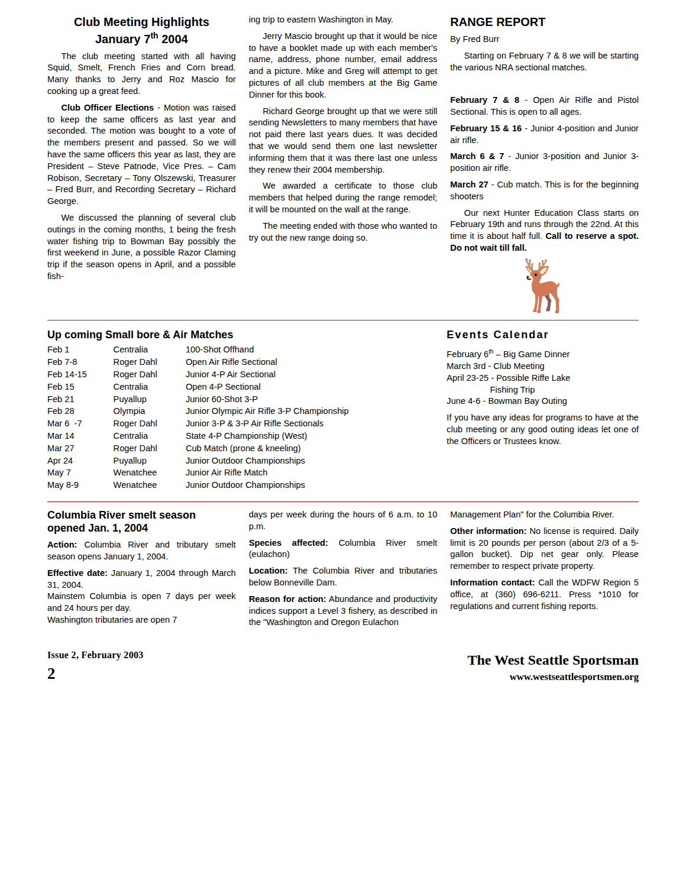Club Meeting Highlights
January 7th 2004
The club meeting started with all having Squid, Smelt, French Fries and Corn bread. Many thanks to Jerry and Roz Mascio for cooking up a great feed.
Club Officer Elections - Motion was raised to keep the same officers as last year and seconded. The motion was bought to a vote of the members present and passed. So we will have the same officers this year as last, they are President – Steve Patnode, Vice Pres. – Cam Robison, Secretary – Tony Olszewski, Treasurer – Fred Burr, and Recording Secretary – Richard George.
We discussed the planning of several club outings in the coming months, 1 being the fresh water fishing trip to Bowman Bay possibly the first weekend in June, a possible Razor Claming trip if the season opens in April, and a possible fish-
ing trip to eastern Washington in May.
Jerry Mascio brought up that it would be nice to have a booklet made up with each member's name, address, phone number, email address and a picture. Mike and Greg will attempt to get pictures of all club members at the Big Game Dinner for this book.
Richard George brought up that we were still sending Newsletters to many members that have not paid there last years dues. It was decided that we would send them one last newsletter informing them that it was there last one unless they renew their 2004 membership.
We awarded a certificate to those club members that helped during the range remodel; it will be mounted on the wall at the range.
The meeting ended with those who wanted to try out the new range doing so.
RANGE REPORT
By Fred Burr
Starting on February 7 & 8 we will be starting the various NRA sectional matches.
February 7 & 8 - Open Air Rifle and Pistol Sectional. This is open to all ages.
February 15 & 16 - Junior 4-position and Junior air rifle.
March 6 & 7 - Junior 3-position and Junior 3-position air rifle.
March 27 - Cub match. This is for the beginning shooters
Our next Hunter Education Class starts on February 19th and runs through the 22nd. At this time it is about half full. Call to reserve a spot. Do not wait till fall.
🦌
Up coming Small bore & Air Matches
| Feb 1 | Centralia | 100-Shot Offhand |
| Feb 7-8 | Roger Dahl | Open Air Rifle Sectional |
| Feb 14-15 | Roger Dahl | Junior 4-P Air Sectional |
| Feb 15 | Centralia | Open 4-P Sectional |
| Feb 21 | Puyallup | Junior 60-Shot 3-P |
| Feb 28 | Olympia | Junior Olympic Air Rifle 3-P Championship |
| Mar 6 -7 | Roger Dahl | Junior 3-P & 3-P Air Rifle Sectionals |
| Mar 14 | Centralia | State 4-P Championship (West) |
| Mar 27 | Roger Dahl | Cub Match (prone & kneeling) |
| Apr 24 | Puyallup | Junior Outdoor Championships |
| May 7 | Wenatchee | Junior Air Rifle Match |
| May 8-9 | Wenatchee | Junior Outdoor Championships |
Events Calendar
February 6th – Big Game Dinner
March 3rd - Club Meeting
April 23-25 - Possible Riffe Lake
Fishing Trip
June 4-6 - Bowman Bay Outing
If you have any ideas for programs to have at the club meeting or any good outing ideas let one of the Officers or Trustees know.
Columbia River smelt season opened Jan. 1, 2004
Action: Columbia River and tributary smelt season opens January 1, 2004.
Effective date: January 1, 2004 through March 31, 2004.
Mainstem Columbia is open 7 days per week and 24 hours per day.
Washington tributaries are open 7
days per week during the hours of 6 a.m. to 10 p.m.
Species affected: Columbia River smelt (eulachon)
Location: The Columbia River and tributaries below Bonneville Dam.
Reason for action: Abundance and productivity indices support a Level 3 fishery, as described in the "Washington and Oregon Eulachon
Management Plan" for the Columbia River.
Other information: No license is required. Daily limit is 20 pounds per person (about 2/3 of a 5-gallon bucket). Dip net gear only. Please remember to respect private property.
Information contact: Call the WDFW Region 5 office, at (360) 696-6211. Press *1010 for regulations and current fishing reports.
Issue 2, February 2003
2
The West Seattle Sportsman
www.westseattlesportsmen.org